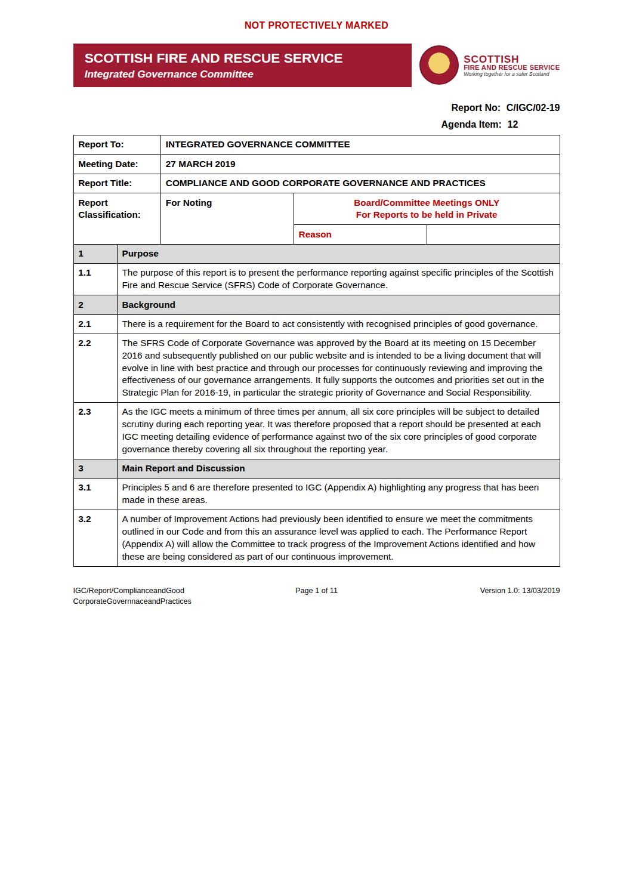NOT PROTECTIVELY MARKED
SCOTTISH FIRE AND RESCUE SERVICE
Integrated Governance Committee
SCOTTISH
FIRE AND RESCUE SERVICE
Working together for a safer Scotland
Report No:C/IGC/02-19
Agenda Item:12
| Report To: | INTEGRATED GOVERNANCE COMMITTEE |
| Meeting Date: | 27 MARCH 2019 |
| Report Title: | COMPLIANCE AND GOOD CORPORATE GOVERNANCE AND PRACTICES |
| Report Classification: | For Noting | Board/Committee Meetings ONLY For Reports to be held in Private |
| Reason | |
| 1 | Purpose |
| 1.1 | The purpose of this report is to present the performance reporting against specific principles of the Scottish Fire and Rescue Service (SFRS) Code of Corporate Governance. |
| 2 | Background |
| 2.1 | There is a requirement for the Board to act consistently with recognised principles of good governance. |
| 2.2 | The SFRS Code of Corporate Governance was approved by the Board at its meeting on 15 December 2016 and subsequently published on our public website and is intended to be a living document that will evolve in line with best practice and through our processes for continuously reviewing and improving the effectiveness of our governance arrangements. It fully supports the outcomes and priorities set out in the Strategic Plan for 2016-19, in particular the strategic priority of Governance and Social Responsibility. |
| 2.3 | As the IGC meets a minimum of three times per annum, all six core principles will be subject to detailed scrutiny during each reporting year. It was therefore proposed that a report should be presented at each IGC meeting detailing evidence of performance against two of the six core principles of good corporate governance thereby covering all six throughout the reporting year. |
| 3 | Main Report and Discussion |
| 3.1 | Principles 5 and 6 are therefore presented to IGC (Appendix A) highlighting any progress that has been made in these areas. |
| 3.2 | A number of Improvement Actions had previously been identified to ensure we meet the commitments outlined in our Code and from this an assurance level was applied to each. The Performance Report (Appendix A) will allow the Committee to track progress of the Improvement Actions identified and how these are being considered as part of our continuous improvement. |
IGC/Report/ComplianceandGood
CorporateGovernnaceandPractices
Page 1 of 11
Version 1.0: 13/03/2019